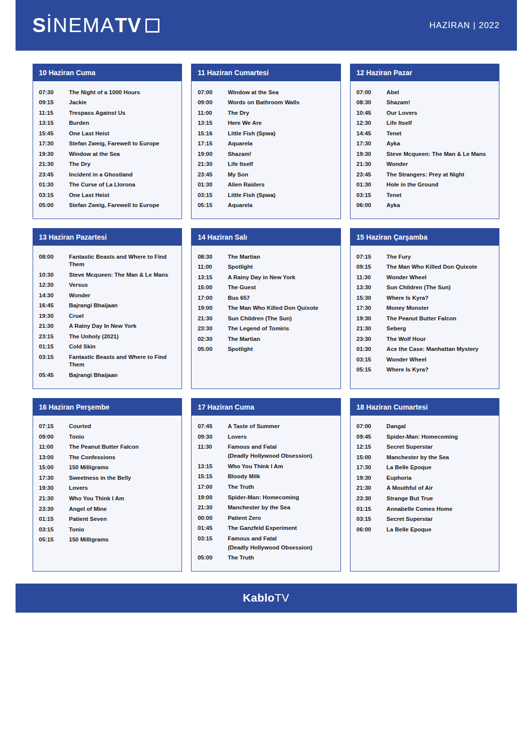SİNEMA TV
HAZİRAN | 2022
10 Haziran Cuma
| 07:30 | The Night of a 1000 Hours |
| 09:15 | Jackie |
| 11:15 | Trespass Against Us |
| 13:15 | Burden |
| 15:45 | One Last Heist |
| 17:30 | Stefan Zweig, Farewell to Europe |
| 19:30 | Window at the Sea |
| 21:30 | The Dry |
| 23:45 | Incident in a Ghostland |
| 01:30 | The Curse of La Llorona |
| 03:15 | One Last Heist |
| 05:00 | Stefan Zweig, Farewell to Europe |
11 Haziran Cumartesi
| 07:00 | Window at the Sea |
| 09:00 | Words on Bathroom Walls |
| 11:00 | The Dry |
| 13:15 | Here We Are |
| 15:16 | Little Fish (Spwa) |
| 17:15 | Aquarela |
| 19:00 | Shazam! |
| 21:30 | Life Itself |
| 23:45 | My Son |
| 01:30 | Alien Raiders |
| 03:15 | Little Fish (Spwa) |
| 05:15 | Aquarela |
12 Haziran Pazar
| 07:00 | Abel |
| 08:30 | Shazam! |
| 10:45 | Our Lovers |
| 12:30 | Life Itself |
| 14:45 | Tenet |
| 17:30 | Ayka |
| 19:30 | Steve Mcqueen: The Man & Le Mans |
| 21:30 | Wonder |
| 23:45 | The Strangers: Prey at Night |
| 01:30 | Hole in the Ground |
| 03:15 | Tenet |
| 06:00 | Ayka |
13 Haziran Pazartesi
| 08:00 | Fantastic Beasts and Where to Find Them |
| 10:30 | Steve Mcqueen: The Man & Le Mans |
| 12:30 | Versus |
| 14:30 | Wonder |
| 16:45 | Bajrangi Bhaijaan |
| 19:30 | Cruel |
| 21:30 | A Rainy Day In New York |
| 23:15 | The Unholy (2021) |
| 01:15 | Cold Skin |
| 03:15 | Fantastic Beasts and Where to Find Them |
| 05:45 | Bajrangi Bhaijaan |
14 Haziran Salı
| 08:30 | The Martian |
| 11:00 | Spotlight |
| 13:15 | A Rainy Day in New York |
| 15:00 | The Guest |
| 17:00 | Bus 657 |
| 19:00 | The Man Who Killed Don Quixote |
| 21:30 | Sun Children (The Sun) |
| 23:30 | The Legend of Tomiris |
| 02:30 | The Martian |
| 05:00 | Spotlight |
15 Haziran Çarşamba
| 07:15 | The Fury |
| 09:15 | The Man Who Killed Don Quixote |
| 11:30 | Wonder Wheel |
| 13:30 | Sun Children (The Sun) |
| 15:30 | Where Is Kyra? |
| 17:30 | Money Monster |
| 19:30 | The Peanut Butter Falcon |
| 21:30 | Seberg |
| 23:30 | The Wolf Hour |
| 01:30 | Ace the Case: Manhattan Mystery |
| 03:15 | Wonder Wheel |
| 05:15 | Where Is Kyra? |
16 Haziran Perşembe
| 07:15 | Courted |
| 09:00 | Tonio |
| 11:00 | The Peanut Butter Falcon |
| 13:00 | The Confessions |
| 15:00 | 150 Milligrams |
| 17:30 | Sweetness in the Belly |
| 19:30 | Lovers |
| 21:30 | Who You Think I Am |
| 23:30 | Angel of Mine |
| 01:15 | Patient Seven |
| 03:15 | Tonio |
| 05:15 | 150 Milligrams |
17 Haziran Cuma
| 07:45 | A Taste of Summer |
| 09:30 | Lovers |
| 11:30 | Famous and Fatal |
| | (Deadly Hollywood Obsession) |
| 13:15 | Who You Think I Am |
| 15:15 | Bloody Milk |
| 17:00 | The Truth |
| 19:00 | Spider-Man: Homecoming |
| 21:30 | Manchester by the Sea |
| 00:00 | Patient Zero |
| 01:45 | The Ganzfeld Experiment |
| 03:15 | Famous and Fatal |
| | (Deadly Hollywood Obsession) |
| 05:00 | The Truth |
18 Haziran Cumartesi
| 07:00 | Dangal |
| 09:45 | Spider-Man: Homecoming |
| 12:15 | Secret Superstar |
| 15:00 | Manchester by the Sea |
| 17:30 | La Belle Epoque |
| 19:30 | Euphoria |
| 21:30 | A Mouthful of Air |
| 23:30 | Strange But True |
| 01:15 | Annabelle Comes Home |
| 03:15 | Secret Superstar |
| 06:00 | La Belle Epoque |
KabloTV